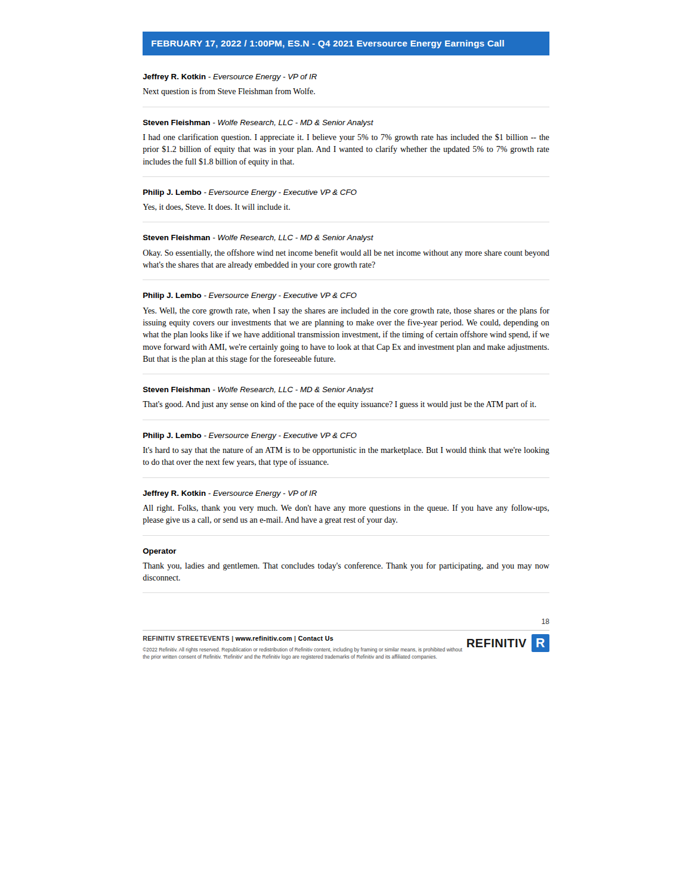FEBRUARY 17, 2022 / 1:00PM, ES.N - Q4 2021 Eversource Energy Earnings Call
Jeffrey R. Kotkin - Eversource Energy - VP of IR
Next question is from Steve Fleishman from Wolfe.
Steven Fleishman - Wolfe Research, LLC - MD & Senior Analyst
I had one clarification question. I appreciate it. I believe your 5% to 7% growth rate has included the $1 billion -- the prior $1.2 billion of equity that was in your plan. And I wanted to clarify whether the updated 5% to 7% growth rate includes the full $1.8 billion of equity in that.
Philip J. Lembo - Eversource Energy - Executive VP & CFO
Yes, it does, Steve. It does. It will include it.
Steven Fleishman - Wolfe Research, LLC - MD & Senior Analyst
Okay. So essentially, the offshore wind net income benefit would all be net income without any more share count beyond what's the shares that are already embedded in your core growth rate?
Philip J. Lembo - Eversource Energy - Executive VP & CFO
Yes. Well, the core growth rate, when I say the shares are included in the core growth rate, those shares or the plans for issuing equity covers our investments that we are planning to make over the five-year period. We could, depending on what the plan looks like if we have additional transmission investment, if the timing of certain offshore wind spend, if we move forward with AMI, we're certainly going to have to look at that Cap Ex and investment plan and make adjustments. But that is the plan at this stage for the foreseeable future.
Steven Fleishman - Wolfe Research, LLC - MD & Senior Analyst
That's good. And just any sense on kind of the pace of the equity issuance? I guess it would just be the ATM part of it.
Philip J. Lembo - Eversource Energy - Executive VP & CFO
It's hard to say that the nature of an ATM is to be opportunistic in the marketplace. But I would think that we're looking to do that over the next few years, that type of issuance.
Jeffrey R. Kotkin - Eversource Energy - VP of IR
All right. Folks, thank you very much. We don't have any more questions in the queue. If you have any follow-ups, please give us a call, or send us an e-mail. And have a great rest of your day.
Operator
Thank you, ladies and gentlemen. That concludes today's conference. Thank you for participating, and you may now disconnect.
18
REFINITIV STREETEVENTS | www.refinitiv.com | Contact Us
©2022 Refinitiv. All rights reserved. Republication or redistribution of Refinitiv content, including by framing or similar means, is prohibited without the prior written consent of Refinitiv. 'Refinitiv' and the Refinitiv logo are registered trademarks of Refinitiv and its affiliated companies.
REFINITIV R